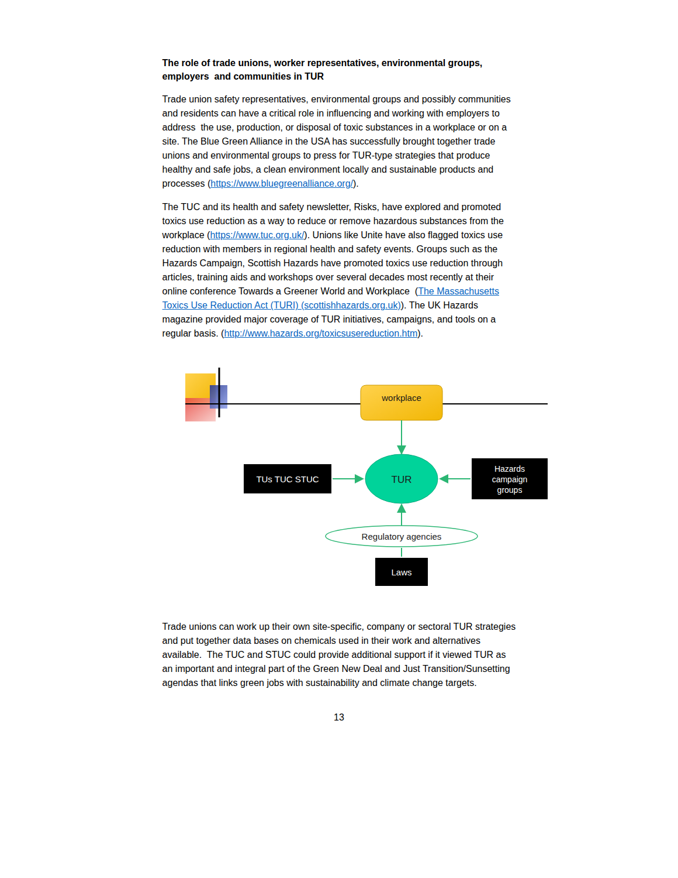The role of trade unions, worker representatives, environmental groups, employers and communities in TUR
Trade union safety representatives, environmental groups and possibly communities and residents can have a critical role in influencing and working with employers to address the use, production, or disposal of toxic substances in a workplace or on a site. The Blue Green Alliance in the USA has successfully brought together trade unions and environmental groups to press for TUR-type strategies that produce healthy and safe jobs, a clean environment locally and sustainable products and processes (https://www.bluegreenalliance.org/).
The TUC and its health and safety newsletter, Risks, have explored and promoted toxics use reduction as a way to reduce or remove hazardous substances from the workplace (https://www.tuc.org.uk/). Unions like Unite have also flagged toxics use reduction with members in regional health and safety events. Groups such as the Hazards Campaign, Scottish Hazards have promoted toxics use reduction through articles, training aids and workshops over several decades most recently at their online conference Towards a Greener World and Workplace (The Massachusetts Toxics Use Reduction Act (TURI) (scottishhazards.org.uk)). The UK Hazards magazine provided major coverage of TUR initiatives, campaigns, and tools on a regular basis. (http://www.hazards.org/toxicsusereduction.htm).
workplace TUR TUs TUC STUC Hazards campaign groups Regulatory agencies Laws
Trade unions can work up their own site-specific, company or sectoral TUR strategies and put together data bases on chemicals used in their work and alternatives available. The TUC and STUC could provide additional support if it viewed TUR as an important and integral part of the Green New Deal and Just Transition/Sunsetting agendas that links green jobs with sustainability and climate change targets.
13